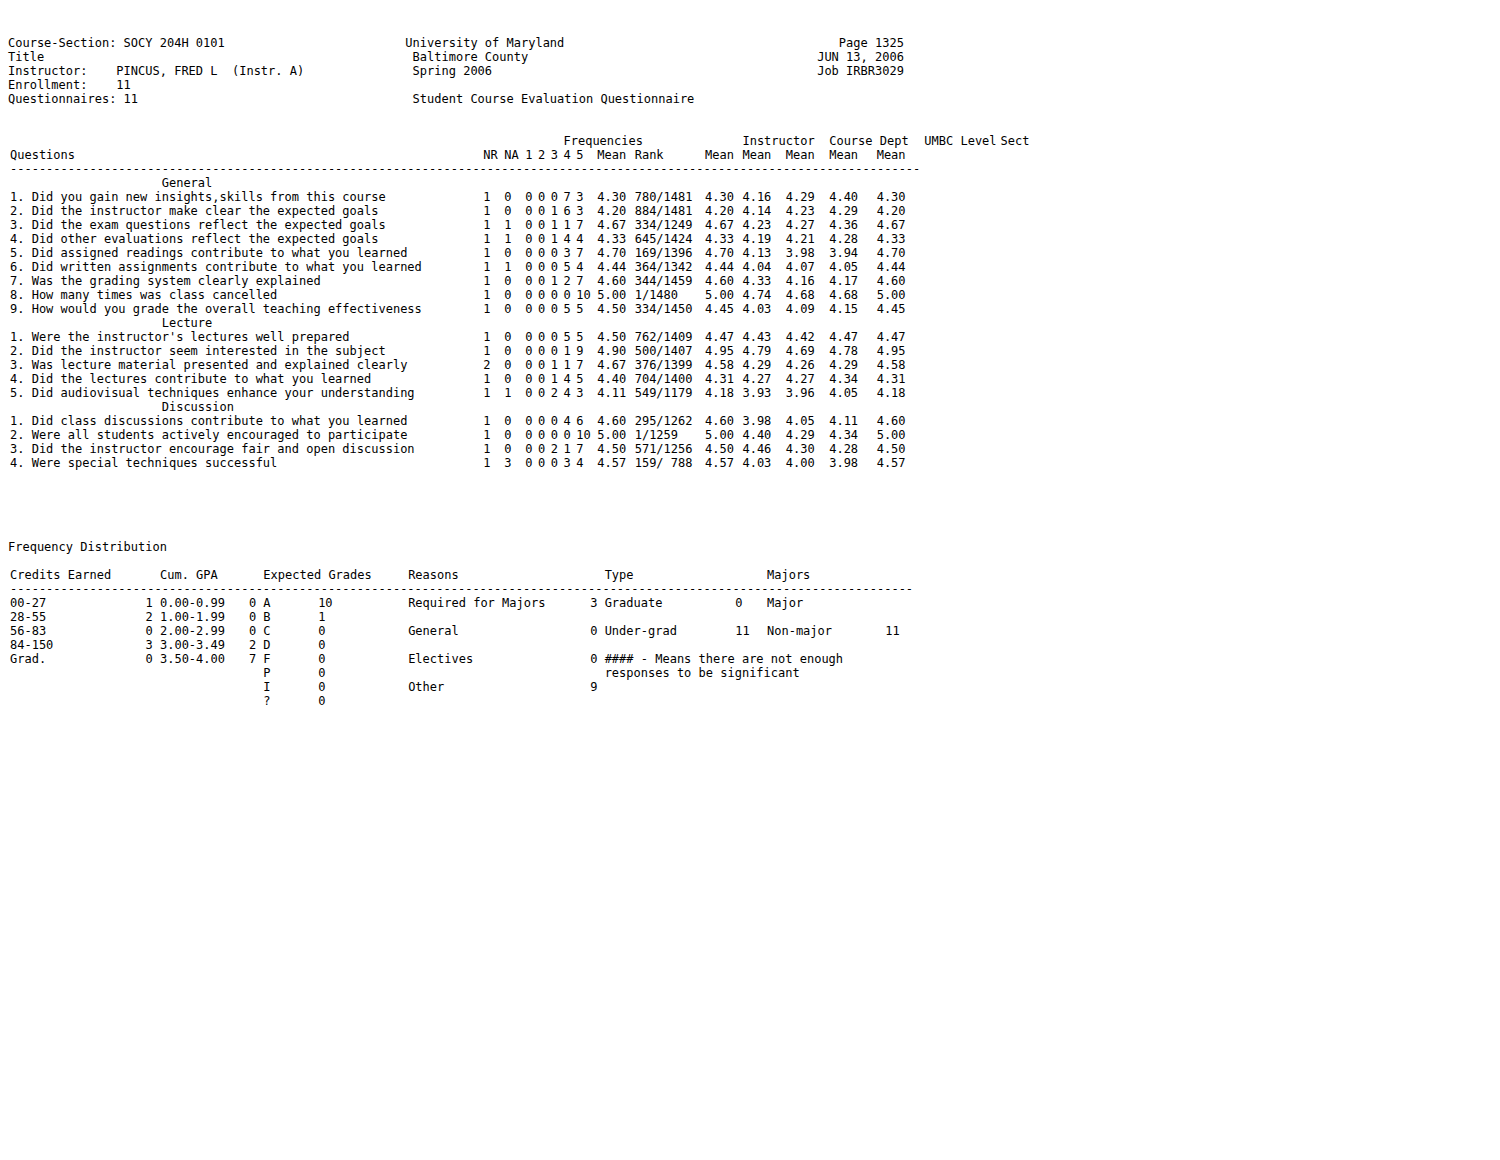Course-Section: SOCY 204H 0101 University of Maryland Page 1325 Title Baltimore County JUN 13, 2006 Instructor: PINCUS, FRED L (Instr. A) Spring 2006 Job IRBR3029 Enrollment: 11 Questionnaires: 11 Student Course Evaluation Questionnaire
| | Frequencies | Instructor | Course Dept | UMBC Level | Sect |
| --- | --- | --- | --- | --- | --- |
| Questions | NR | NA | 1 | 2 | 3 | 4 | 5 | Mean | Rank | Mean | Mean | Mean | Mean | Mean |
| ------------------------------------------------------------------------------------------------------------------------------ |
| General |
| 1. Did you gain new insights,skills from this course | 1 | 0 | 0 | 0 | 0 | 7 | 3 | 4.30 | 780/1481 | 4.30 | 4.16 | 4.29 | 4.40 | 4.30 |
| 2. Did the instructor make clear the expected goals | 1 | 0 | 0 | 0 | 1 | 6 | 3 | 4.20 | 884/1481 | 4.20 | 4.14 | 4.23 | 4.29 | 4.20 |
| 3. Did the exam questions reflect the expected goals | 1 | 1 | 0 | 0 | 1 | 1 | 7 | 4.67 | 334/1249 | 4.67 | 4.23 | 4.27 | 4.36 | 4.67 |
| 4. Did other evaluations reflect the expected goals | 1 | 1 | 0 | 0 | 1 | 4 | 4 | 4.33 | 645/1424 | 4.33 | 4.19 | 4.21 | 4.28 | 4.33 |
| 5. Did assigned readings contribute to what you learned | 1 | 0 | 0 | 0 | 0 | 3 | 7 | 4.70 | 169/1396 | 4.70 | 4.13 | 3.98 | 3.94 | 4.70 |
| 6. Did written assignments contribute to what you learned | 1 | 1 | 0 | 0 | 0 | 5 | 4 | 4.44 | 364/1342 | 4.44 | 4.04 | 4.07 | 4.05 | 4.44 |
| 7. Was the grading system clearly explained | 1 | 0 | 0 | 0 | 1 | 2 | 7 | 4.60 | 344/1459 | 4.60 | 4.33 | 4.16 | 4.17 | 4.60 |
| 8. How many times was class cancelled | 1 | 0 | 0 | 0 | 0 | 0 | 10 | 5.00 | 1/1480 | 5.00 | 4.74 | 4.68 | 4.68 | 5.00 |
| 9. How would you grade the overall teaching effectiveness | 1 | 0 | 0 | 0 | 0 | 5 | 5 | 4.50 | 334/1450 | 4.45 | 4.03 | 4.09 | 4.15 | 4.45 |
| Lecture |
| 1. Were the instructor's lectures well prepared | 1 | 0 | 0 | 0 | 0 | 5 | 5 | 4.50 | 762/1409 | 4.47 | 4.43 | 4.42 | 4.47 | 4.47 |
| 2. Did the instructor seem interested in the subject | 1 | 0 | 0 | 0 | 0 | 1 | 9 | 4.90 | 500/1407 | 4.95 | 4.79 | 4.69 | 4.78 | 4.95 |
| 3. Was lecture material presented and explained clearly | 2 | 0 | 0 | 0 | 1 | 1 | 7 | 4.67 | 376/1399 | 4.58 | 4.29 | 4.26 | 4.29 | 4.58 |
| 4. Did the lectures contribute to what you learned | 1 | 0 | 0 | 0 | 1 | 4 | 5 | 4.40 | 704/1400 | 4.31 | 4.27 | 4.27 | 4.34 | 4.31 |
| 5. Did audiovisual techniques enhance your understanding | 1 | 1 | 0 | 0 | 2 | 4 | 3 | 4.11 | 549/1179 | 4.18 | 3.93 | 3.96 | 4.05 | 4.18 |
| Discussion |
| 1. Did class discussions contribute to what you learned | 1 | 0 | 0 | 0 | 0 | 4 | 6 | 4.60 | 295/1262 | 4.60 | 3.98 | 4.05 | 4.11 | 4.60 |
| 2. Were all students actively encouraged to participate | 1 | 0 | 0 | 0 | 0 | 0 | 10 | 5.00 | 1/1259 | 5.00 | 4.40 | 4.29 | 4.34 | 5.00 |
| 3. Did the instructor encourage fair and open discussion | 1 | 0 | 0 | 0 | 2 | 1 | 7 | 4.50 | 571/1256 | 4.50 | 4.46 | 4.30 | 4.28 | 4.50 |
| 4. Were special techniques successful | 1 | 3 | 0 | 0 | 0 | 3 | 4 | 4.57 | 159/ 788 | 4.57 | 4.03 | 4.00 | 3.98 | 4.57 |
Frequency Distribution
| Credits Earned | | Cum. GPA | | Expected Grades | Reasons | | Type | | Majors | |
| --- | --- | --- | --- | --- | --- | --- | --- | --- | --- | --- |
| ----------------------------------------------------------------------------------------------------------------------------- |
| 00-27 | 1 | 0.00-0.99 | 0 | A | 10 | Required for Majors | 3 | Graduate | 0 | Major | |
| 28-55 | 2 | 1.00-1.99 | 0 | B | 1 | | | | | | |
| 56-83 | 0 | 2.00-2.99 | 0 | C | 0 | General | 0 | Under-grad | 11 | Non-major | 11 |
| 84-150 | 3 | 3.00-3.49 | 2 | D | 0 | | | | | | |
| Grad. | 0 | 3.50-4.00 | 7 | F | 0 | Electives | 0 | #### - Means there are not enough |
| | | | | P | 0 | | | responses to be significant |
| | | | | I | 0 | Other | 9 | | | | |
| | | | | ? | 0 | | | | | | |